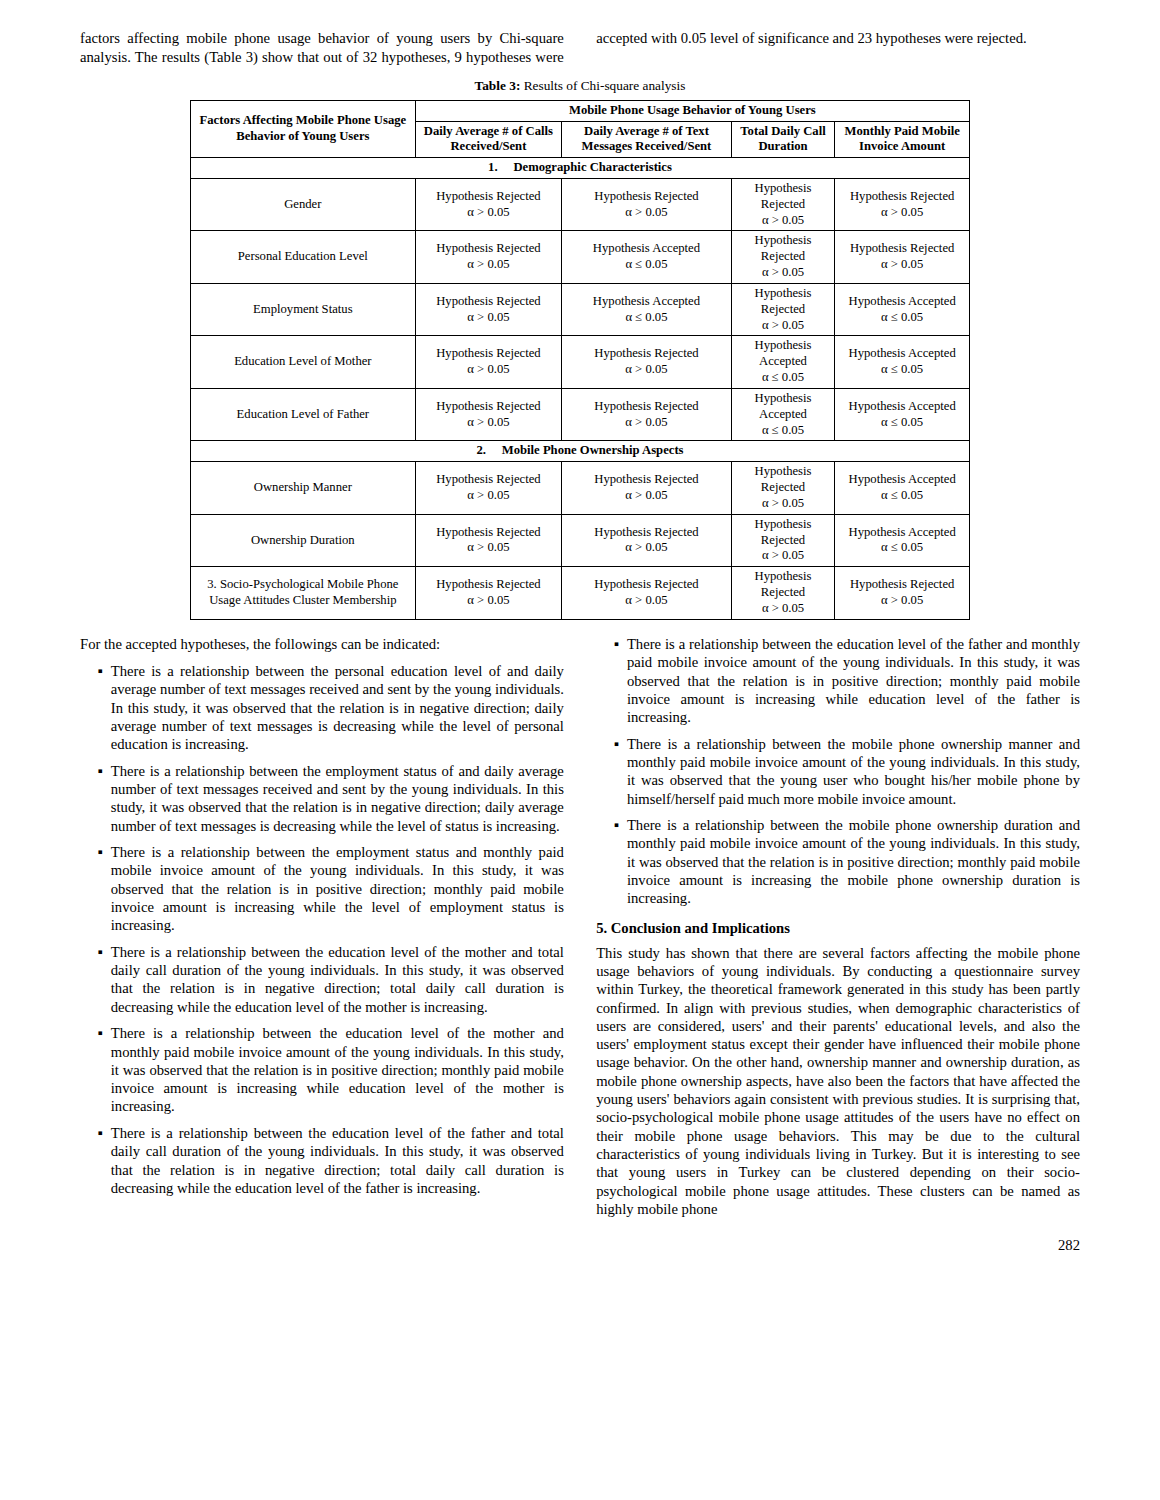factors affecting mobile phone usage behavior of young users by Chi-square analysis. The results (Table 3) show that out of 32 hypotheses, 9 hypotheses were accepted with 0.05 level of significance and 23 hypotheses were rejected.
Table 3: Results of Chi-square analysis
| Factors Affecting Mobile Phone Usage Behavior of Young Users | Mobile Phone Usage Behavior of Young Users |
| --- | --- |
| Daily Average # of Calls Received/Sent | Daily Average # of Text Messages Received/Sent | Total Daily Call Duration | Monthly Paid Mobile Invoice Amount |
| 1. Demographic Characteristics |
| Gender | Hypothesis Rejected α > 0.05 | Hypothesis Rejected α > 0.05 | Hypothesis Rejected α > 0.05 | Hypothesis Rejected α > 0.05 |
| Personal Education Level | Hypothesis Rejected α > 0.05 | Hypothesis Accepted α ≤ 0.05 | Hypothesis Rejected α > 0.05 | Hypothesis Rejected α > 0.05 |
| Employment Status | Hypothesis Rejected α > 0.05 | Hypothesis Accepted α ≤ 0.05 | Hypothesis Rejected α > 0.05 | Hypothesis Accepted α ≤ 0.05 |
| Education Level of Mother | Hypothesis Rejected α > 0.05 | Hypothesis Rejected α > 0.05 | Hypothesis Accepted α ≤ 0.05 | Hypothesis Accepted α ≤ 0.05 |
| Education Level of Father | Hypothesis Rejected α > 0.05 | Hypothesis Rejected α > 0.05 | Hypothesis Accepted α ≤ 0.05 | Hypothesis Accepted α ≤ 0.05 |
| 2. Mobile Phone Ownership Aspects |
| Ownership Manner | Hypothesis Rejected α > 0.05 | Hypothesis Rejected α > 0.05 | Hypothesis Rejected α > 0.05 | Hypothesis Accepted α ≤ 0.05 |
| Ownership Duration | Hypothesis Rejected α > 0.05 | Hypothesis Rejected α > 0.05 | Hypothesis Rejected α > 0.05 | Hypothesis Accepted α ≤ 0.05 |
| 3. Socio-Psychological Mobile Phone Usage Attitudes Cluster Membership | Hypothesis Rejected α > 0.05 | Hypothesis Rejected α > 0.05 | Hypothesis Rejected α > 0.05 | Hypothesis Rejected α > 0.05 |
For the accepted hypotheses, the followings can be indicated:
There is a relationship between the personal education level of and daily average number of text messages received and sent by the young individuals. In this study, it was observed that the relation is in negative direction; daily average number of text messages is decreasing while the level of personal education is increasing.
There is a relationship between the employment status of and daily average number of text messages received and sent by the young individuals. In this study, it was observed that the relation is in negative direction; daily average number of text messages is decreasing while the level of status is increasing.
There is a relationship between the employment status and monthly paid mobile invoice amount of the young individuals. In this study, it was observed that the relation is in positive direction; monthly paid mobile invoice amount is increasing while the level of employment status is increasing.
There is a relationship between the education level of the mother and total daily call duration of the young individuals. In this study, it was observed that the relation is in negative direction; total daily call duration is decreasing while the education level of the mother is increasing.
There is a relationship between the education level of the mother and monthly paid mobile invoice amount of the young individuals. In this study, it was observed that the relation is in positive direction; monthly paid mobile invoice amount is increasing while education level of the mother is increasing.
There is a relationship between the education level of the father and total daily call duration of the young individuals. In this study, it was observed that the relation is in negative direction; total daily call duration is decreasing while the education level of the father is increasing.
There is a relationship between the education level of the father and monthly paid mobile invoice amount of the young individuals. In this study, it was observed that the relation is in positive direction; monthly paid mobile invoice amount is increasing while education level of the father is increasing.
There is a relationship between the mobile phone ownership manner and monthly paid mobile invoice amount of the young individuals. In this study, it was observed that the young user who bought his/her mobile phone by himself/herself paid much more mobile invoice amount.
There is a relationship between the mobile phone ownership duration and monthly paid mobile invoice amount of the young individuals. In this study, it was observed that the relation is in positive direction; monthly paid mobile invoice amount is increasing the mobile phone ownership duration is increasing.
5. Conclusion and Implications
This study has shown that there are several factors affecting the mobile phone usage behaviors of young individuals. By conducting a questionnaire survey within Turkey, the theoretical framework generated in this study has been partly confirmed. In align with previous studies, when demographic characteristics of users are considered, users' and their parents' educational levels, and also the users' employment status except their gender have influenced their mobile phone usage behavior. On the other hand, ownership manner and ownership duration, as mobile phone ownership aspects, have also been the factors that have affected the young users' behaviors again consistent with previous studies. It is surprising that, socio-psychological mobile phone usage attitudes of the users have no effect on their mobile phone usage behaviors. This may be due to the cultural characteristics of young individuals living in Turkey. But it is interesting to see that young users in Turkey can be clustered depending on their socio-psychological mobile phone usage attitudes. These clusters can be named as highly mobile phone
282